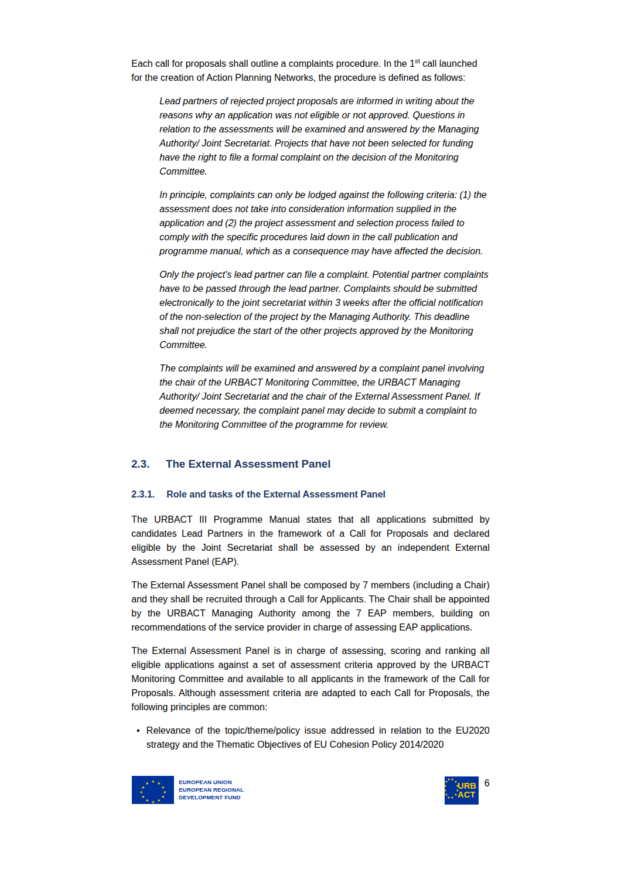Each call for proposals shall outline a complaints procedure. In the 1st call launched for the creation of Action Planning Networks, the procedure is defined as follows:
Lead partners of rejected project proposals are informed in writing about the reasons why an application was not eligible or not approved. Questions in relation to the assessments will be examined and answered by the Managing Authority/ Joint Secretariat. Projects that have not been selected for funding have the right to file a formal complaint on the decision of the Monitoring Committee.
In principle, complaints can only be lodged against the following criteria: (1) the assessment does not take into consideration information supplied in the application and (2) the project assessment and selection process failed to comply with the specific procedures laid down in the call publication and programme manual, which as a consequence may have affected the decision.
Only the project's lead partner can file a complaint. Potential partner complaints have to be passed through the lead partner. Complaints should be submitted electronically to the joint secretariat within 3 weeks after the official notification of the non-selection of the project by the Managing Authority. This deadline shall not prejudice the start of the other projects approved by the Monitoring Committee.
The complaints will be examined and answered by a complaint panel involving the chair of the URBACT Monitoring Committee, the URBACT Managing Authority/ Joint Secretariat and the chair of the External Assessment Panel. If deemed necessary, the complaint panel may decide to submit a complaint to the Monitoring Committee of the programme for review.
2.3. The External Assessment Panel
2.3.1. Role and tasks of the External Assessment Panel
The URBACT III Programme Manual states that all applications submitted by candidates Lead Partners in the framework of a Call for Proposals and declared eligible by the Joint Secretariat shall be assessed by an independent External Assessment Panel (EAP).
The External Assessment Panel shall be composed by 7 members (including a Chair) and they shall be recruited through a Call for Applicants. The Chair shall be appointed by the URBACT Managing Authority among the 7 EAP members, building on recommendations of the service provider in charge of assessing EAP applications.
The External Assessment Panel is in charge of assessing, scoring and ranking all eligible applications against a set of assessment criteria approved by the URBACT Monitoring Committee and available to all applicants in the framework of the Call for Proposals. Although assessment criteria are adapted to each Call for Proposals, the following principles are common:
Relevance of the topic/theme/policy issue addressed in relation to the EU2020 strategy and the Thematic Objectives of EU Cohesion Policy 2014/2020
★ ★ ★ ★ ★ ★ ★ ★ ★ ★ ★ ★
EUROPEAN UNION
EUROPEAN REGIONAL
DEVELOPMENT FUND
★ ★ ★ ★ ★ ★ ★ ★ ★ ★ ★ ★
URB
ACT
6